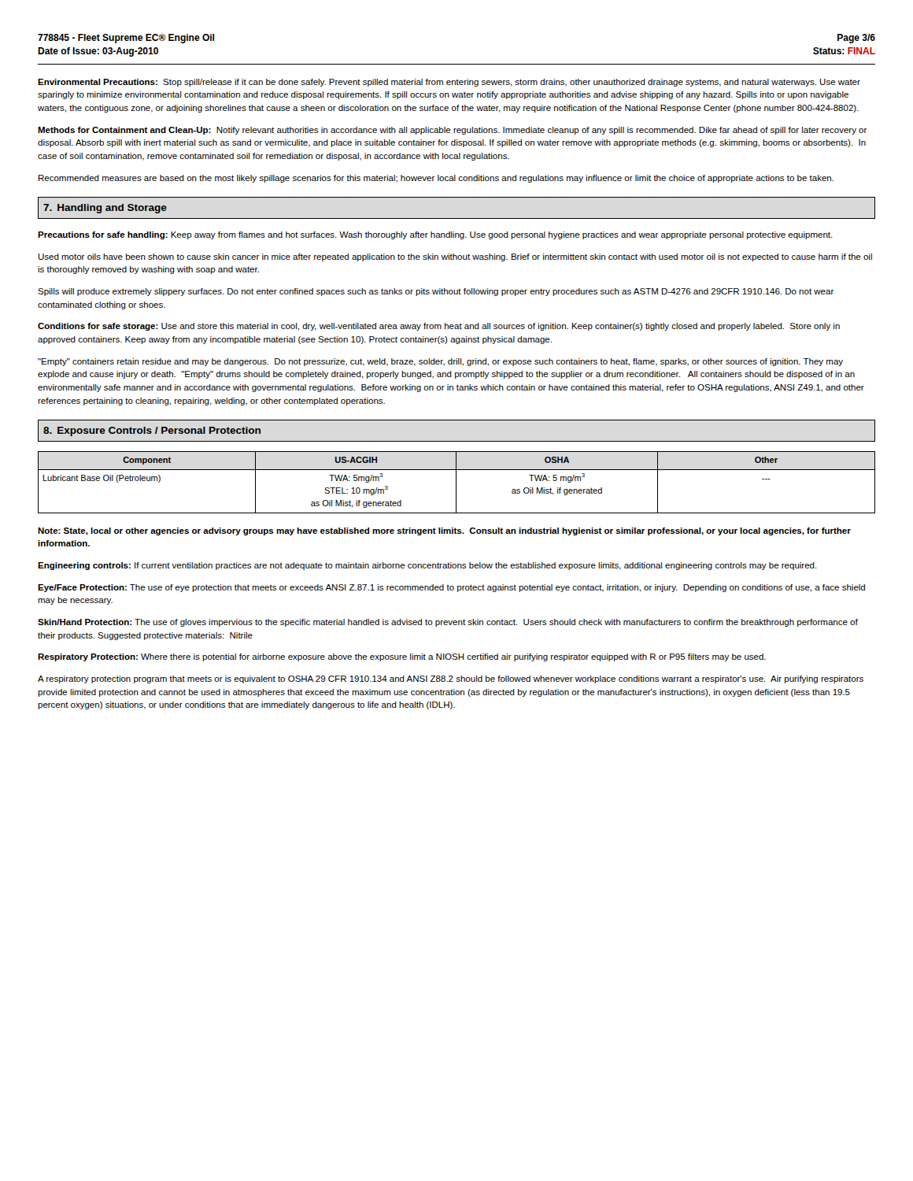778845 - Fleet Supreme EC® Engine Oil
Date of Issue: 03-Aug-2010
Page 3/6
Status: FINAL
Environmental Precautions: Stop spill/release if it can be done safely. Prevent spilled material from entering sewers, storm drains, other unauthorized drainage systems, and natural waterways. Use water sparingly to minimize environmental contamination and reduce disposal requirements. If spill occurs on water notify appropriate authorities and advise shipping of any hazard. Spills into or upon navigable waters, the contiguous zone, or adjoining shorelines that cause a sheen or discoloration on the surface of the water, may require notification of the National Response Center (phone number 800-424-8802).
Methods for Containment and Clean-Up: Notify relevant authorities in accordance with all applicable regulations. Immediate cleanup of any spill is recommended. Dike far ahead of spill for later recovery or disposal. Absorb spill with inert material such as sand or vermiculite, and place in suitable container for disposal. If spilled on water remove with appropriate methods (e.g. skimming, booms or absorbents). In case of soil contamination, remove contaminated soil for remediation or disposal, in accordance with local regulations.
Recommended measures are based on the most likely spillage scenarios for this material; however local conditions and regulations may influence or limit the choice of appropriate actions to be taken.
7. Handling and Storage
Precautions for safe handling: Keep away from flames and hot surfaces. Wash thoroughly after handling. Use good personal hygiene practices and wear appropriate personal protective equipment.
Used motor oils have been shown to cause skin cancer in mice after repeated application to the skin without washing. Brief or intermittent skin contact with used motor oil is not expected to cause harm if the oil is thoroughly removed by washing with soap and water.
Spills will produce extremely slippery surfaces. Do not enter confined spaces such as tanks or pits without following proper entry procedures such as ASTM D-4276 and 29CFR 1910.146. Do not wear contaminated clothing or shoes.
Conditions for safe storage: Use and store this material in cool, dry, well-ventilated area away from heat and all sources of ignition. Keep container(s) tightly closed and properly labeled. Store only in approved containers. Keep away from any incompatible material (see Section 10). Protect container(s) against physical damage.
"Empty" containers retain residue and may be dangerous. Do not pressurize, cut, weld, braze, solder, drill, grind, or expose such containers to heat, flame, sparks, or other sources of ignition. They may explode and cause injury or death. "Empty" drums should be completely drained, properly bunged, and promptly shipped to the supplier or a drum reconditioner. All containers should be disposed of in an environmentally safe manner and in accordance with governmental regulations. Before working on or in tanks which contain or have contained this material, refer to OSHA regulations, ANSI Z49.1, and other references pertaining to cleaning, repairing, welding, or other contemplated operations.
8. Exposure Controls / Personal Protection
| Component | US-ACGIH | OSHA | Other |
| --- | --- | --- | --- |
| Lubricant Base Oil (Petroleum) | TWA: 5mg/m 3 STEL: 10 mg/m 3 as Oil Mist, if generated | TWA: 5 mg/m 3 as Oil Mist, if generated | --- |
Note: State, local or other agencies or advisory groups may have established more stringent limits. Consult an industrial hygienist or similar professional, or your local agencies, for further information.
Engineering controls: If current ventilation practices are not adequate to maintain airborne concentrations below the established exposure limits, additional engineering controls may be required.
Eye/Face Protection: The use of eye protection that meets or exceeds ANSI Z.87.1 is recommended to protect against potential eye contact, irritation, or injury. Depending on conditions of use, a face shield may be necessary.
Skin/Hand Protection: The use of gloves impervious to the specific material handled is advised to prevent skin contact. Users should check with manufacturers to confirm the breakthrough performance of their products. Suggested protective materials: Nitrile
Respiratory Protection: Where there is potential for airborne exposure above the exposure limit a NIOSH certified air purifying respirator equipped with R or P95 filters may be used.
A respiratory protection program that meets or is equivalent to OSHA 29 CFR 1910.134 and ANSI Z88.2 should be followed whenever workplace conditions warrant a respirator's use. Air purifying respirators provide limited protection and cannot be used in atmospheres that exceed the maximum use concentration (as directed by regulation or the manufacturer's instructions), in oxygen deficient (less than 19.5 percent oxygen) situations, or under conditions that are immediately dangerous to life and health (IDLH).